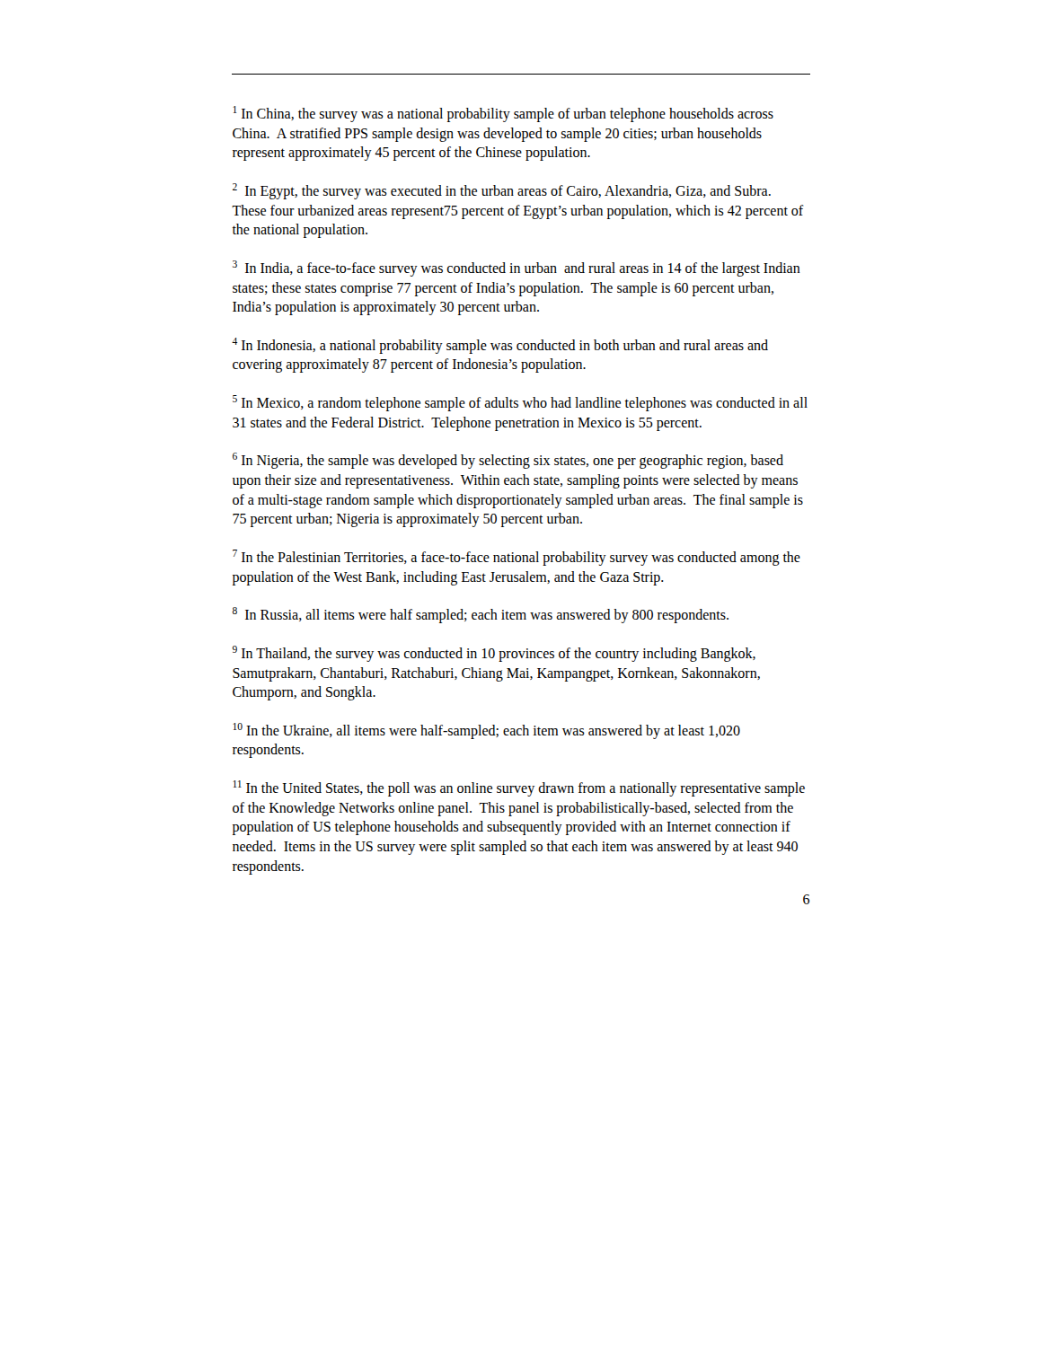1 In China, the survey was a national probability sample of urban telephone households across China. A stratified PPS sample design was developed to sample 20 cities; urban households represent approximately 45 percent of the Chinese population.
2 In Egypt, the survey was executed in the urban areas of Cairo, Alexandria, Giza, and Subra. These four urbanized areas represent75 percent of Egypt’s urban population, which is 42 percent of the national population.
3 In India, a face-to-face survey was conducted in urban and rural areas in 14 of the largest Indian states; these states comprise 77 percent of India’s population. The sample is 60 percent urban, India’s population is approximately 30 percent urban.
4 In Indonesia, a national probability sample was conducted in both urban and rural areas and covering approximately 87 percent of Indonesia’s population.
5 In Mexico, a random telephone sample of adults who had landline telephones was conducted in all 31 states and the Federal District. Telephone penetration in Mexico is 55 percent.
6 In Nigeria, the sample was developed by selecting six states, one per geographic region, based upon their size and representativeness. Within each state, sampling points were selected by means of a multi-stage random sample which disproportionately sampled urban areas. The final sample is 75 percent urban; Nigeria is approximately 50 percent urban.
7 In the Palestinian Territories, a face-to-face national probability survey was conducted among the population of the West Bank, including East Jerusalem, and the Gaza Strip.
8 In Russia, all items were half sampled; each item was answered by 800 respondents.
9 In Thailand, the survey was conducted in 10 provinces of the country including Bangkok, Samutprakarn, Chantaburi, Ratchaburi, Chiang Mai, Kampangpet, Kornkean, Sakonnakorn, Chumporn, and Songkla.
10 In the Ukraine, all items were half-sampled; each item was answered by at least 1,020 respondents.
11 In the United States, the poll was an online survey drawn from a nationally representative sample of the Knowledge Networks online panel. This panel is probabilistically-based, selected from the population of US telephone households and subsequently provided with an Internet connection if needed. Items in the US survey were split sampled so that each item was answered by at least 940 respondents.
6